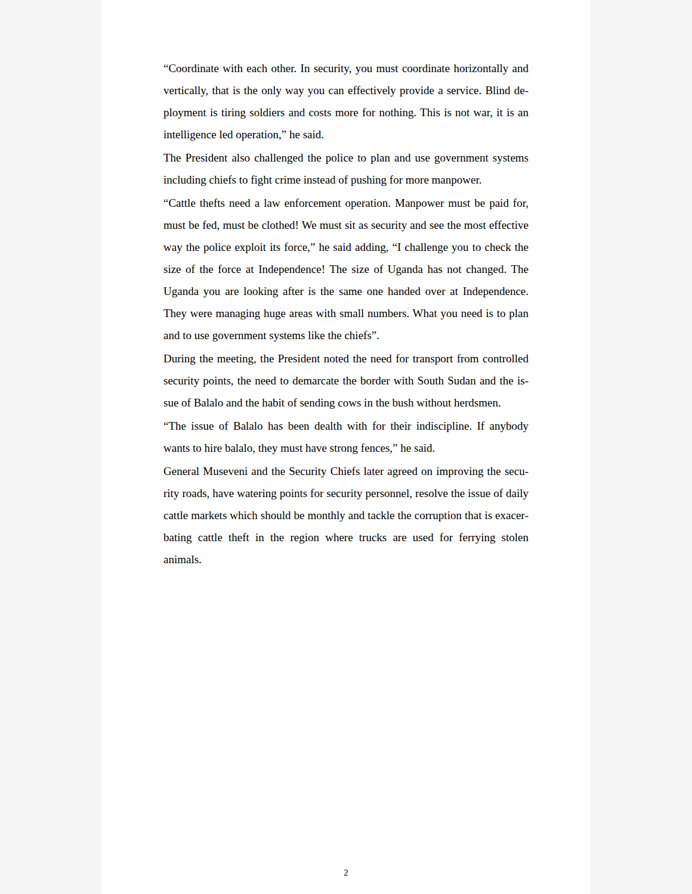“Coordinate with each other. In security, you must coordinate horizontally and vertically, that is the only way you can effectively provide a service. Blind deployment is tiring soldiers and costs more for nothing. This is not war, it is an intelligence led operation,” he said.
The President also challenged the police to plan and use government systems including chiefs to fight crime instead of pushing for more manpower.
“Cattle thefts need a law enforcement operation. Manpower must be paid for, must be fed, must be clothed! We must sit as security and see the most effective way the police exploit its force,” he said adding, “I challenge you to check the size of the force at Independence! The size of Uganda has not changed. The Uganda you are looking after is the same one handed over at Independence. They were managing huge areas with small numbers. What you need is to plan and to use government systems like the chiefs”.
During the meeting, the President noted the need for transport from controlled security points, the need to demarcate the border with South Sudan and the issue of Balalo and the habit of sending cows in the bush without herdsmen.
“The issue of Balalo has been dealth with for their indiscipline. If anybody wants to hire balalo, they must have strong fences,” he said.
General Museveni and the Security Chiefs later agreed on improving the security roads, have watering points for security personnel, resolve the issue of daily cattle markets which should be monthly and tackle the corruption that is exacerbating cattle theft in the region where trucks are used for ferrying stolen animals.
2